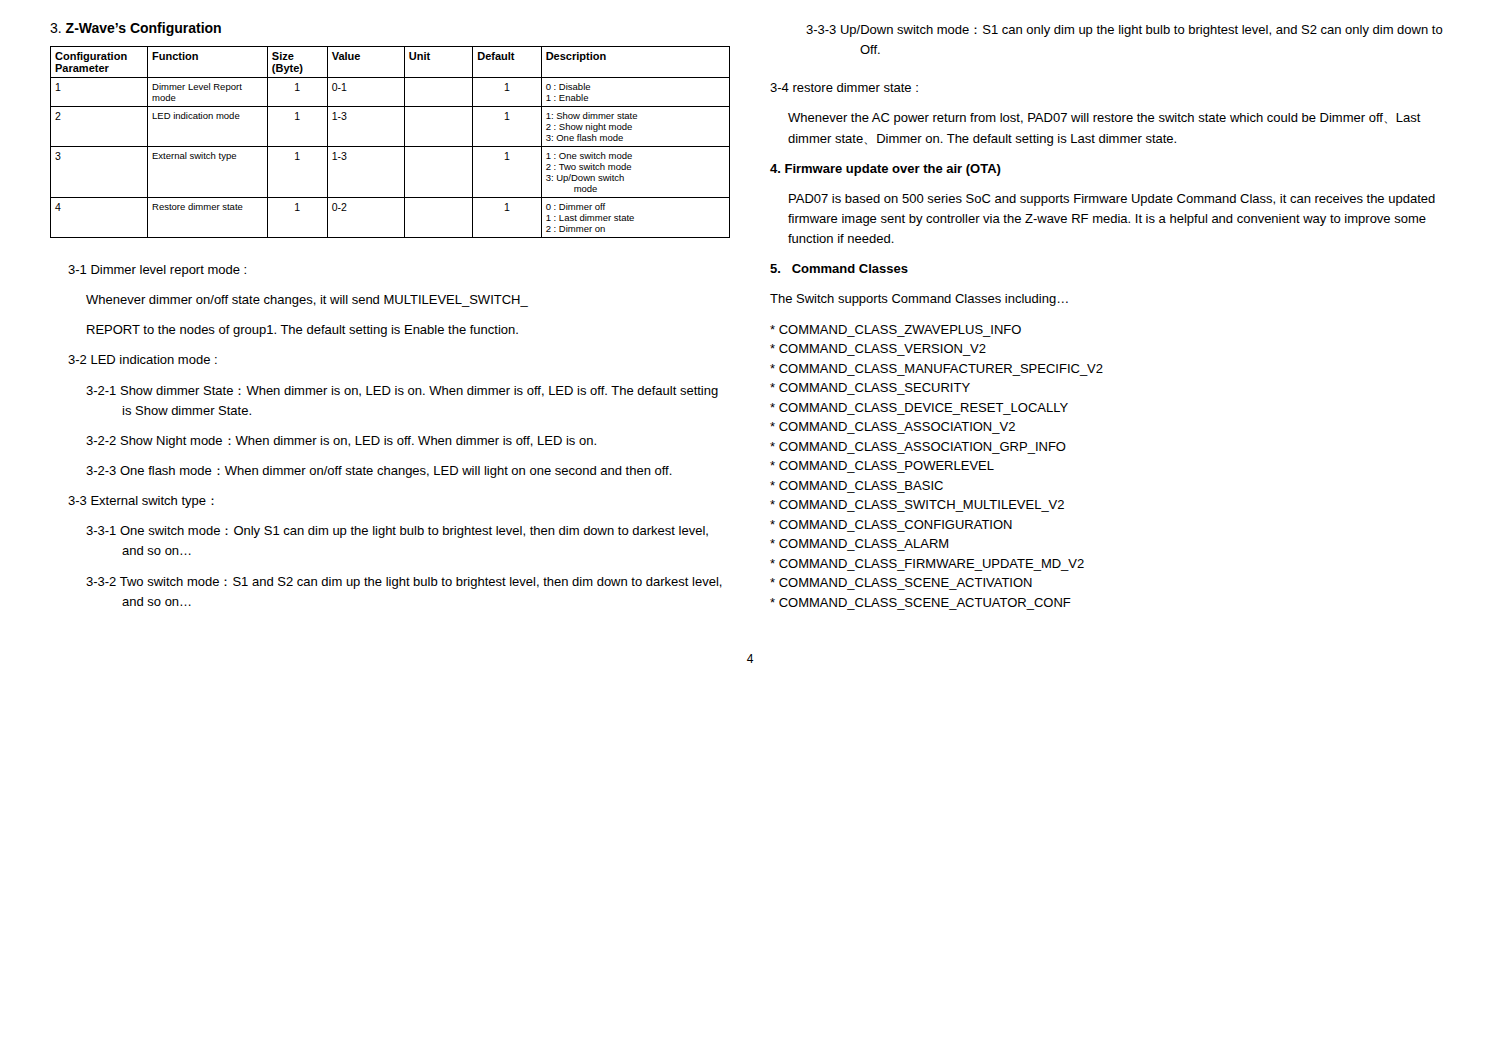3. Z-Wave’s Configuration
| Configuration Parameter | Function | Size (Byte) | Value | Unit | Default | Description |
| --- | --- | --- | --- | --- | --- | --- |
| 1 | Dimmer Level Report mode | 1 | 0-1 | | 1 | 0 : Disable 1 : Enable |
| 2 | LED indication mode | 1 | 1-3 | | 1 | 1: Show dimmer state 2 : Show night mode 3: One flash mode |
| 3 | External switch type | 1 | 1-3 | | 1 | 1 : One switch mode 2 : Two switch mode 3: Up/Down switch mode |
| 4 | Restore dimmer state | 1 | 0-2 | | 1 | 0 : Dimmer off 1 : Last dimmer state 2 : Dimmer on |
3-1 Dimmer level report mode :
Whenever dimmer on/off state changes, it will send MULTILEVEL_SWITCH_
REPORT to the nodes of group1. The default setting is Enable the function.
3-2 LED indication mode :
3-2-1 Show dimmer State：When dimmer is on, LED is on. When dimmer is off, LED is off. The default setting is Show dimmer State.
3-2-2 Show Night mode：When dimmer is on, LED is off. When dimmer is off, LED is on.
3-2-3 One flash mode：When dimmer on/off state changes, LED will light on one second and then off.
3-3 External switch type：
3-3-1 One switch mode：Only S1 can dim up the light bulb to brightest level, then dim down to darkest level, and so on…
3-3-2 Two switch mode：S1 and S2 can dim up the light bulb to brightest level, then dim down to darkest level, and so on…
3-3-3 Up/Down switch mode：S1 can only dim up the light bulb to brightest level, and S2 can only dim down to Off.
3-4 restore dimmer state :
Whenever the AC power return from lost, PAD07 will restore the switch state which could be Dimmer off、Last dimmer state、Dimmer on. The default setting is Last dimmer state.
4. Firmware update over the air (OTA)
PAD07 is based on 500 series SoC and supports Firmware Update Command Class, it can receives the updated firmware image sent by controller via the Z-wave RF media. It is a helpful and convenient way to improve some function if needed.
5. Command Classes
The Switch supports Command Classes including…
* COMMAND_CLASS_ZWAVEPLUS_INFO
* COMMAND_CLASS_VERSION_V2
* COMMAND_CLASS_MANUFACTURER_SPECIFIC_V2
* COMMAND_CLASS_SECURITY
* COMMAND_CLASS_DEVICE_RESET_LOCALLY
* COMMAND_CLASS_ASSOCIATION_V2
* COMMAND_CLASS_ASSOCIATION_GRP_INFO
* COMMAND_CLASS_POWERLEVEL
* COMMAND_CLASS_BASIC
* COMMAND_CLASS_SWITCH_MULTILEVEL_V2
* COMMAND_CLASS_CONFIGURATION
* COMMAND_CLASS_ALARM
* COMMAND_CLASS_FIRMWARE_UPDATE_MD_V2
* COMMAND_CLASS_SCENE_ACTIVATION
* COMMAND_CLASS_SCENE_ACTUATOR_CONF
4